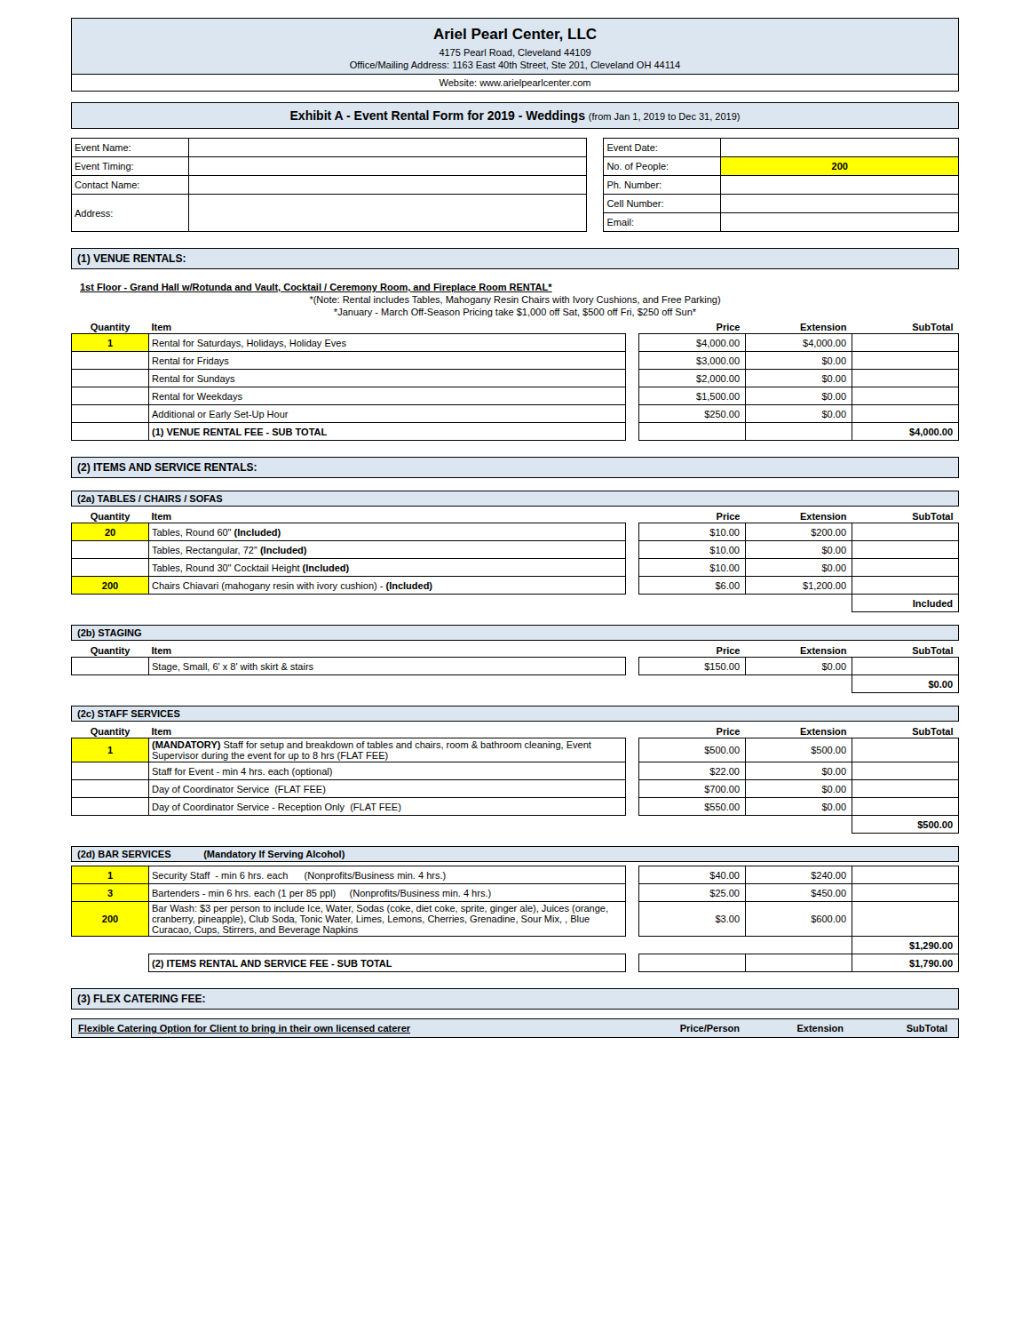Ariel Pearl Center, LLC
4175 Pearl Road, Cleveland 44109
Office/Mailing Address: 1163 East 40th Street, Ste 201, Cleveland OH 44114
Website: www.arielpearlcenter.com
Exhibit A - Event Rental Form for 2019 - Weddings (from Jan 1, 2019 to Dec 31, 2019)
| Event Name: | | | Event Date: | |
| Event Timing: | | | No. of People: | 200 |
| Contact Name: | | | Ph. Number: | |
| Address: | | | Cell Number: | |
| | Email: | |
(1) VENUE RENTALS:
1st Floor - Grand Hall w/Rotunda and Vault, Cocktail / Ceremony Room, and Fireplace Room RENTAL*
*(Note: Rental includes Tables, Mahogany Resin Chairs with Ivory Cushions, and Free Parking)
*January - March Off-Season Pricing take $1,000 off Sat, $500 off Fri, $250 off Sun*
| Quantity | Item | | Price | Extension | SubTotal |
| --- | --- | --- | --- | --- | --- |
| 1 | Rental for Saturdays, Holidays, Holiday Eves | | $4,000.00 | $4,000.00 | |
| | Rental for Fridays | | $3,000.00 | $0.00 | |
| | Rental for Sundays | | $2,000.00 | $0.00 | |
| | Rental for Weekdays | | $1,500.00 | $0.00 | |
| | Additional or Early Set-Up Hour | | $250.00 | $0.00 | |
| | (1) VENUE RENTAL FEE - SUB TOTAL | | | | $4,000.00 |
(2) ITEMS AND SERVICE RENTALS:
(2a) TABLES / CHAIRS / SOFAS
| Quantity | Item | | Price | Extension | SubTotal |
| --- | --- | --- | --- | --- | --- |
| 20 | Tables, Round 60" (Included) | | $10.00 | $200.00 | |
| | Tables, Rectangular, 72" (Included) | | $10.00 | $0.00 | |
| | Tables, Round 30" Cocktail Height (Included) | | $10.00 | $0.00 | |
| 200 | Chairs Chiavari (mahogany resin with ivory cushion) - (Included) | | $6.00 | $1,200.00 | |
| | | | | Included |
(2b) STAGING
| Quantity | Item | | Price | Extension | SubTotal |
| --- | --- | --- | --- | --- | --- |
| | Stage, Small, 6' x 8' with skirt & stairs | | $150.00 | $0.00 | |
| | | | | $0.00 |
(2c) STAFF SERVICES
| Quantity | Item | | Price | Extension | SubTotal |
| --- | --- | --- | --- | --- | --- |
| 1 | (MANDATORY) Staff for setup and breakdown of tables and chairs, room & bathroom cleaning, Event Supervisor during the event for up to 8 hrs (FLAT FEE) | | $500.00 | $500.00 | |
| | Staff for Event - min 4 hrs. each (optional) | | $22.00 | $0.00 | |
| | Day of Coordinator Service (FLAT FEE) | | $700.00 | $0.00 | |
| | Day of Coordinator Service - Reception Only (FLAT FEE) | | $550.00 | $0.00 | |
| | | | | $500.00 |
(2d) BAR SERVICES (Mandatory If Serving Alcohol)
| 1 | Security Staff - min 6 hrs. each (Nonprofits/Business min. 4 hrs.) | | $40.00 | $240.00 | |
| 3 | Bartenders - min 6 hrs. each (1 per 85 ppl) (Nonprofits/Business min. 4 hrs.) | | $25.00 | $450.00 | |
| 200 | Bar Wash: $3 per person to include Ice, Water, Sodas (coke, diet coke, sprite, ginger ale), Juices (orange, cranberry, pineapple), Club Soda, Tonic Water, Limes, Lemons, Cherries, Grenadine, Sour Mix, , Blue Curacao, Cups, Stirrers, and Beverage Napkins | | $3.00 | $600.00 | |
| | | | | $1,290.00 |
| | (2) ITEMS RENTAL AND SERVICE FEE - SUB TOTAL | | | | $1,790.00 |
(3) FLEX CATERING FEE:
| Flexible Catering Option for Client to bring in their own licensed caterer | Price/Person | Extension | SubTotal |